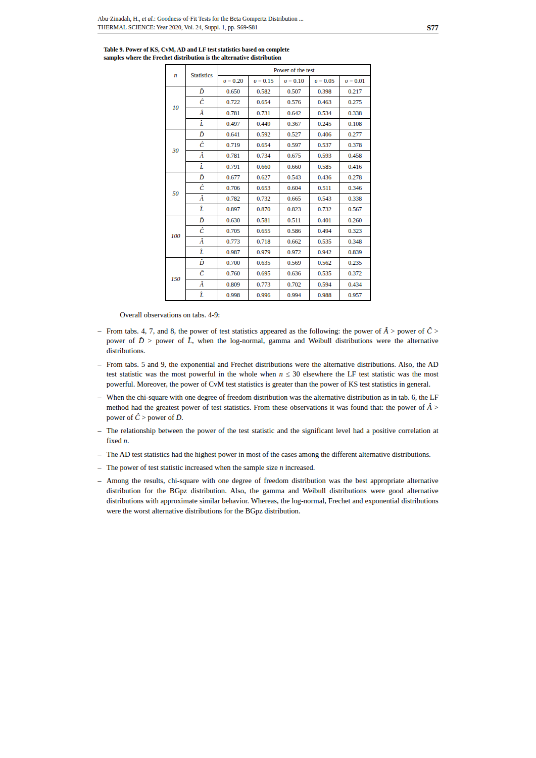Abu-Zinadah, H., et al.: Goodness-of-Fit Tests for the Beta Gompertz Distribution ... THERMAL SCIENCE: Year 2020, Vol. 24, Suppl. 1, pp. S69-S81 S77
Table 9. Power of KS, CvM, AD and LF test statistics based on complete
samples where the Frechet distribution is the alternative distribution
| n | Statistics | Power of the test |
| --- | --- | --- |
| υ = 0.20 | υ = 0.15 | υ = 0.10 | υ = 0.05 | υ = 0.01 |
| 10 | D̂ | 0.650 | 0.582 | 0.507 | 0.398 | 0.217 |
| Ĉ | 0.722 | 0.654 | 0.576 | 0.463 | 0.275 |
| Â | 0.781 | 0.731 | 0.642 | 0.534 | 0.338 |
| L̂ | 0.497 | 0.449 | 0.367 | 0.245 | 0.108 |
| 30 | D̂ | 0.641 | 0.592 | 0.527 | 0.406 | 0.277 |
| Ĉ | 0.719 | 0.654 | 0.597 | 0.537 | 0.378 |
| Â | 0.781 | 0.734 | 0.675 | 0.593 | 0.458 |
| L̂ | 0.791 | 0.660 | 0.660 | 0.585 | 0.416 |
| 50 | D̂ | 0.677 | 0.627 | 0.543 | 0.436 | 0.278 |
| Ĉ | 0.706 | 0.653 | 0.604 | 0.511 | 0.346 |
| Â | 0.782 | 0.732 | 0.665 | 0.543 | 0.338 |
| L̂ | 0.897 | 0.870 | 0.823 | 0.732 | 0.567 |
| 100 | D̂ | 0.630 | 0.581 | 0.511 | 0.401 | 0.260 |
| Ĉ | 0.705 | 0.655 | 0.586 | 0.494 | 0.323 |
| Â | 0.773 | 0.718 | 0.662 | 0.535 | 0.348 |
| L̂ | 0.987 | 0.979 | 0.972 | 0.942 | 0.839 |
| 150 | D̂ | 0.700 | 0.635 | 0.569 | 0.562 | 0.235 |
| Ĉ | 0.760 | 0.695 | 0.636 | 0.535 | 0.372 |
| Â | 0.809 | 0.773 | 0.702 | 0.594 | 0.434 |
| L̂ | 0.998 | 0.996 | 0.994 | 0.988 | 0.957 |
Overall observations on tabs. 4-9:
From tabs. 4, 7, and 8, the power of test statistics appeared as the following: the power of Â > power of Ĉ > power of D̂ > power of L̂, when the log-normal, gamma and Weibull distributions were the alternative distributions.
From tabs. 5 and 9, the exponential and Frechet distributions were the alternative distributions. Also, the AD test statistic was the most powerful in the whole when n ≤ 30 elsewhere the LF test statistic was the most powerful. Moreover, the power of CvM test statistics is greater than the power of KS test statistics in general.
When the chi-square with one degree of freedom distribution was the alternative distribution as in tab. 6, the LF method had the greatest power of test statistics. From these observations it was found that: the power of Â > power of Ĉ > power of D̂.
The relationship between the power of the test statistic and the significant level had a positive correlation at fixed n.
The AD test statistics had the highest power in most of the cases among the different alternative distributions.
The power of test statistic increased when the sample size n increased.
Among the results, chi-square with one degree of freedom distribution was the best appropriate alternative distribution for the BGpz distribution. Also, the gamma and Weibull distributions were good alternative distributions with approximate similar behavior. Whereas, the log-normal, Frechet and exponential distributions were the worst alternative distributions for the BGpz distribution.